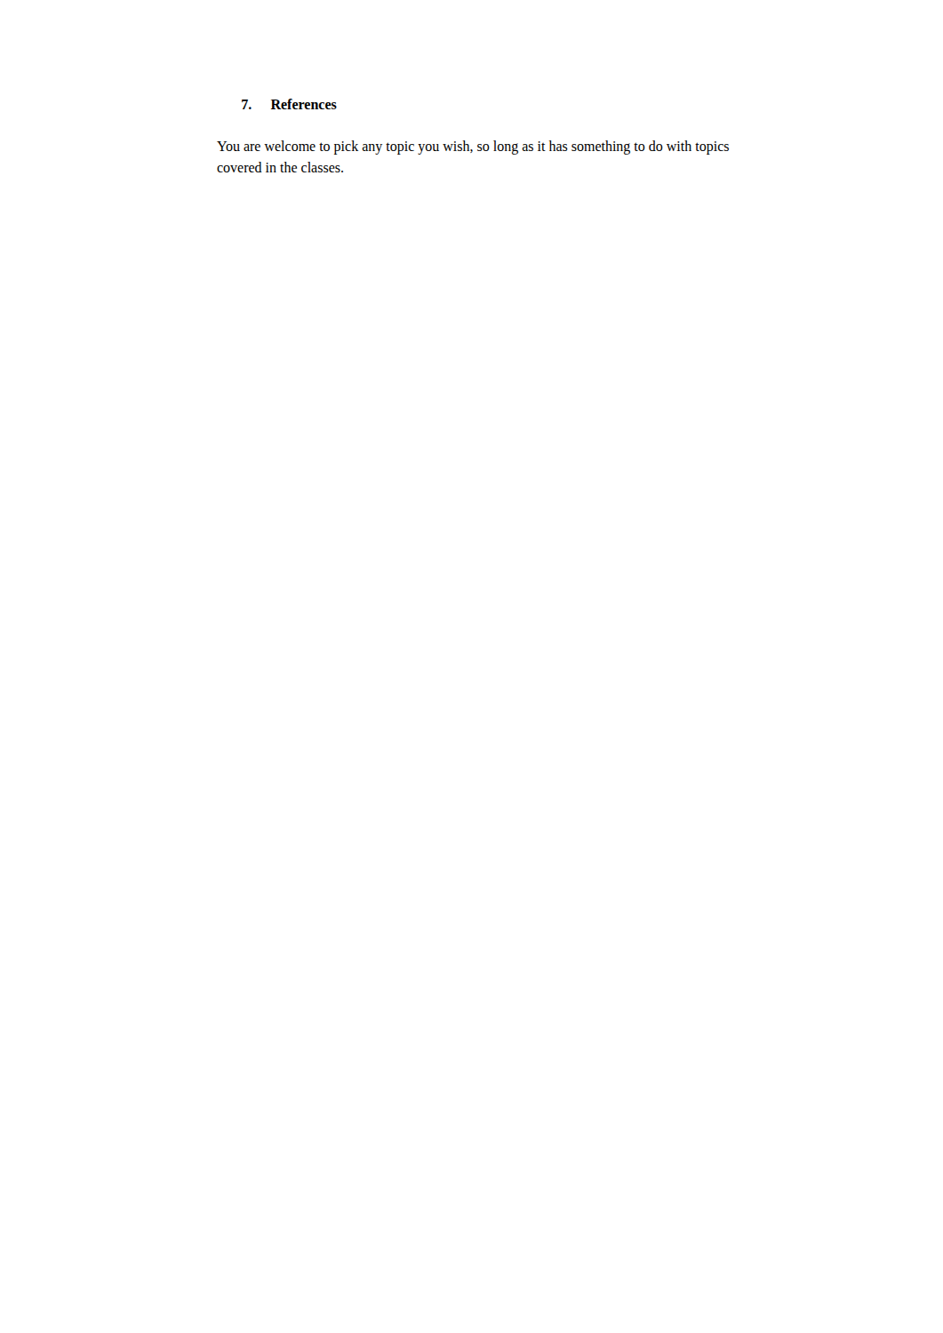References
You are welcome to pick any topic you wish, so long as it has something to do with topics covered in the classes.